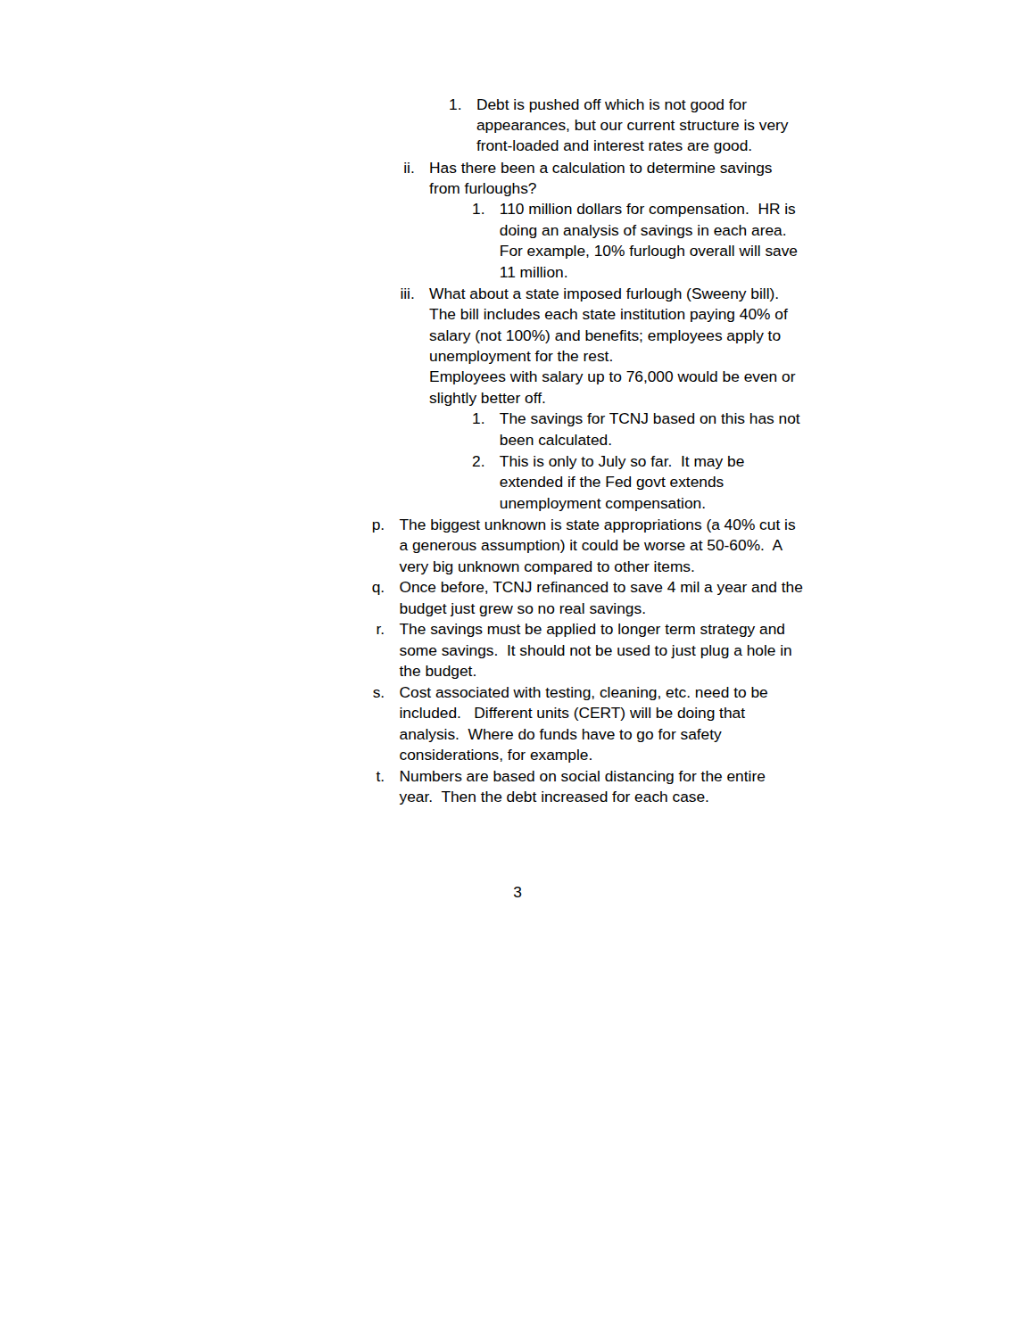Debt is pushed off which is not good for appearances, but our current structure is very front-loaded and interest rates are good.
Has there been a calculation to determine savings from furloughs?
110 million dollars for compensation. HR is doing an analysis of savings in each area. For example, 10% furlough overall will save 11 million.
What about a state imposed furlough (Sweeny bill). The bill includes each state institution paying 40% of salary (not 100%) and benefits; employees apply to unemployment for the rest.
Employees with salary up to 76,000 would be even or slightly better off.
The savings for TCNJ based on this has not been calculated.
This is only to July so far. It may be extended if the Fed govt extends unemployment compensation.
The biggest unknown is state appropriations (a 40% cut is a generous assumption) it could be worse at 50-60%. A very big unknown compared to other items.
Once before, TCNJ refinanced to save 4 mil a year and the budget just grew so no real savings.
The savings must be applied to longer term strategy and some savings. It should not be used to just plug a hole in the budget.
Cost associated with testing, cleaning, etc. need to be included. Different units (CERT) will be doing that analysis. Where do funds have to go for safety considerations, for example.
Numbers are based on social distancing for the entire year. Then the debt increased for each case.
3